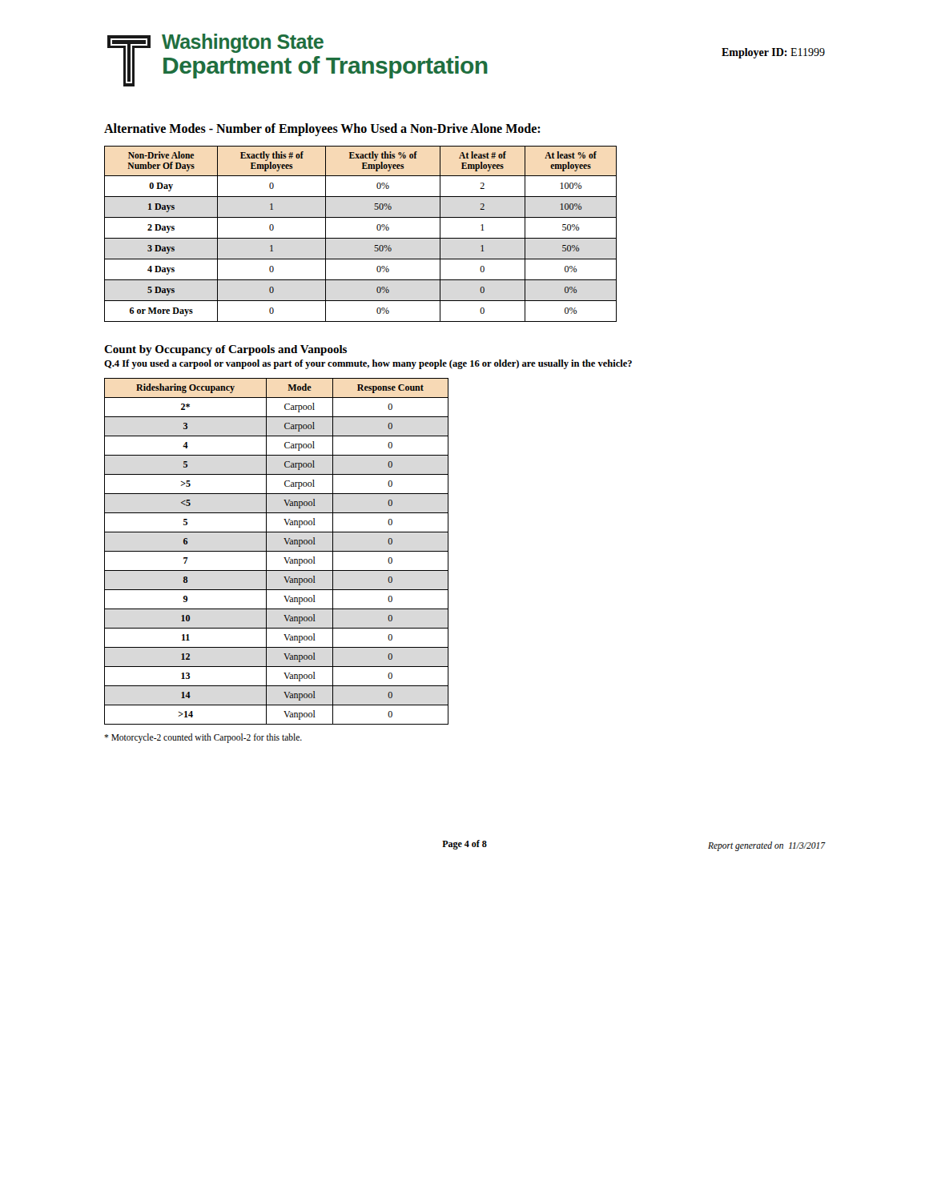Washington State
Department of Transportation
Employer ID: E11999
Alternative Modes - Number of Employees Who Used a Non-Drive Alone Mode:
| Non-Drive Alone Number Of Days | Exactly this # of Employees | Exactly this % of Employees | At least # of Employees | At least % of employees |
| --- | --- | --- | --- | --- |
| 0 Day | 0 | 0% | 2 | 100% |
| 1 Days | 1 | 50% | 2 | 100% |
| 2 Days | 0 | 0% | 1 | 50% |
| 3 Days | 1 | 50% | 1 | 50% |
| 4 Days | 0 | 0% | 0 | 0% |
| 5 Days | 0 | 0% | 0 | 0% |
| 6 or More Days | 0 | 0% | 0 | 0% |
Count by Occupancy of Carpools and Vanpools
Q.4 If you used a carpool or vanpool as part of your commute, how many people (age 16 or older) are usually in the vehicle?
| Ridesharing Occupancy | Mode | Response Count |
| --- | --- | --- |
| 2* | Carpool | 0 |
| 3 | Carpool | 0 |
| 4 | Carpool | 0 |
| 5 | Carpool | 0 |
| >5 | Carpool | 0 |
| <5 | Vanpool | 0 |
| 5 | Vanpool | 0 |
| 6 | Vanpool | 0 |
| 7 | Vanpool | 0 |
| 8 | Vanpool | 0 |
| 9 | Vanpool | 0 |
| 10 | Vanpool | 0 |
| 11 | Vanpool | 0 |
| 12 | Vanpool | 0 |
| 13 | Vanpool | 0 |
| 14 | Vanpool | 0 |
| >14 | Vanpool | 0 |
* Motorcycle-2 counted with Carpool-2 for this table.
Page 4 of 8
Report generated on 11/3/2017